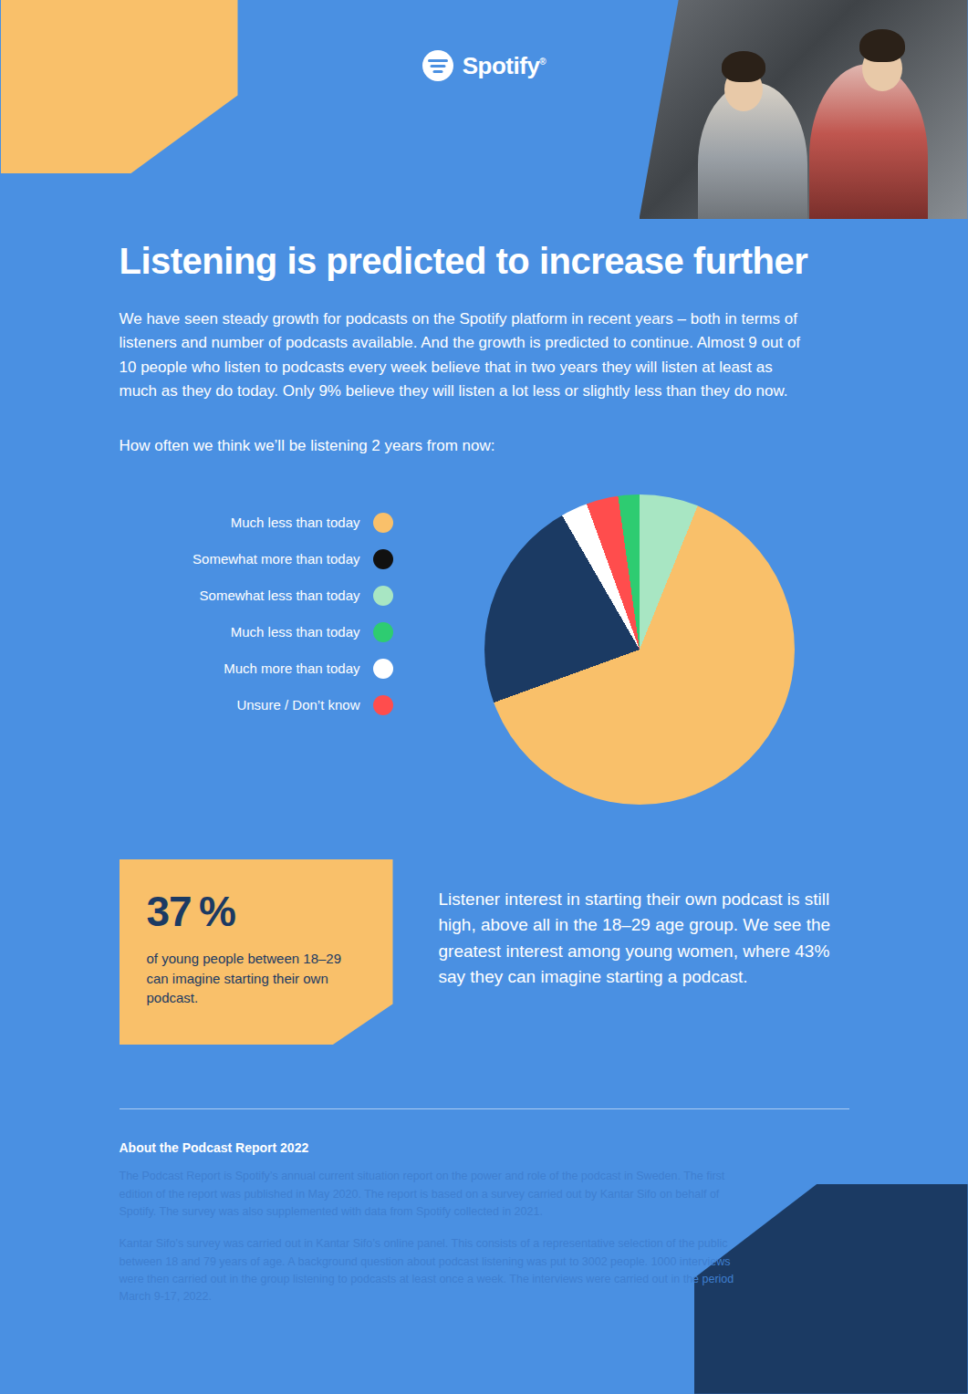Spotify®
Listening is predicted to increase further
We have seen steady growth for podcasts on the Spotify platform in recent years – both in terms of listeners and number of podcasts available. And the growth is predicted to continue. Almost 9 out of 10 people who listen to podcasts every week believe that in two years they will listen at least as much as they do today. Only 9% believe they will listen a lot less or slightly less than they do now.
How often we think we’ll be listening 2 years from now:
Much less than today
Somewhat more than today
Somewhat less than today
Much less than today
Much more than today
Unsure / Don’t know
37 %
of young people between 18–29 can imagine starting their own podcast.
Listener interest in starting their own podcast is still high, above all in the 18–29 age group. We see the greatest interest among young women, where 43% say they can imagine starting a podcast.
About the Podcast Report 2022
The Podcast Report is Spotify’s annual current situation report on the power and role of the podcast in Sweden. The first edition of the report was published in May 2020. The report is based on a survey carried out by Kantar Sifo on behalf of Spotify. The survey was also supplemented with data from Spotify collected in 2021.
Kantar Sifo’s survey was carried out in Kantar Sifo’s online panel. This consists of a representative selection of the public between 18 and 79 years of age. A background question about podcast listening was put to 3002 people. 1000 interviews were then carried out in the group listening to podcasts at least once a week. The interviews were carried out in the period March 9-17, 2022.